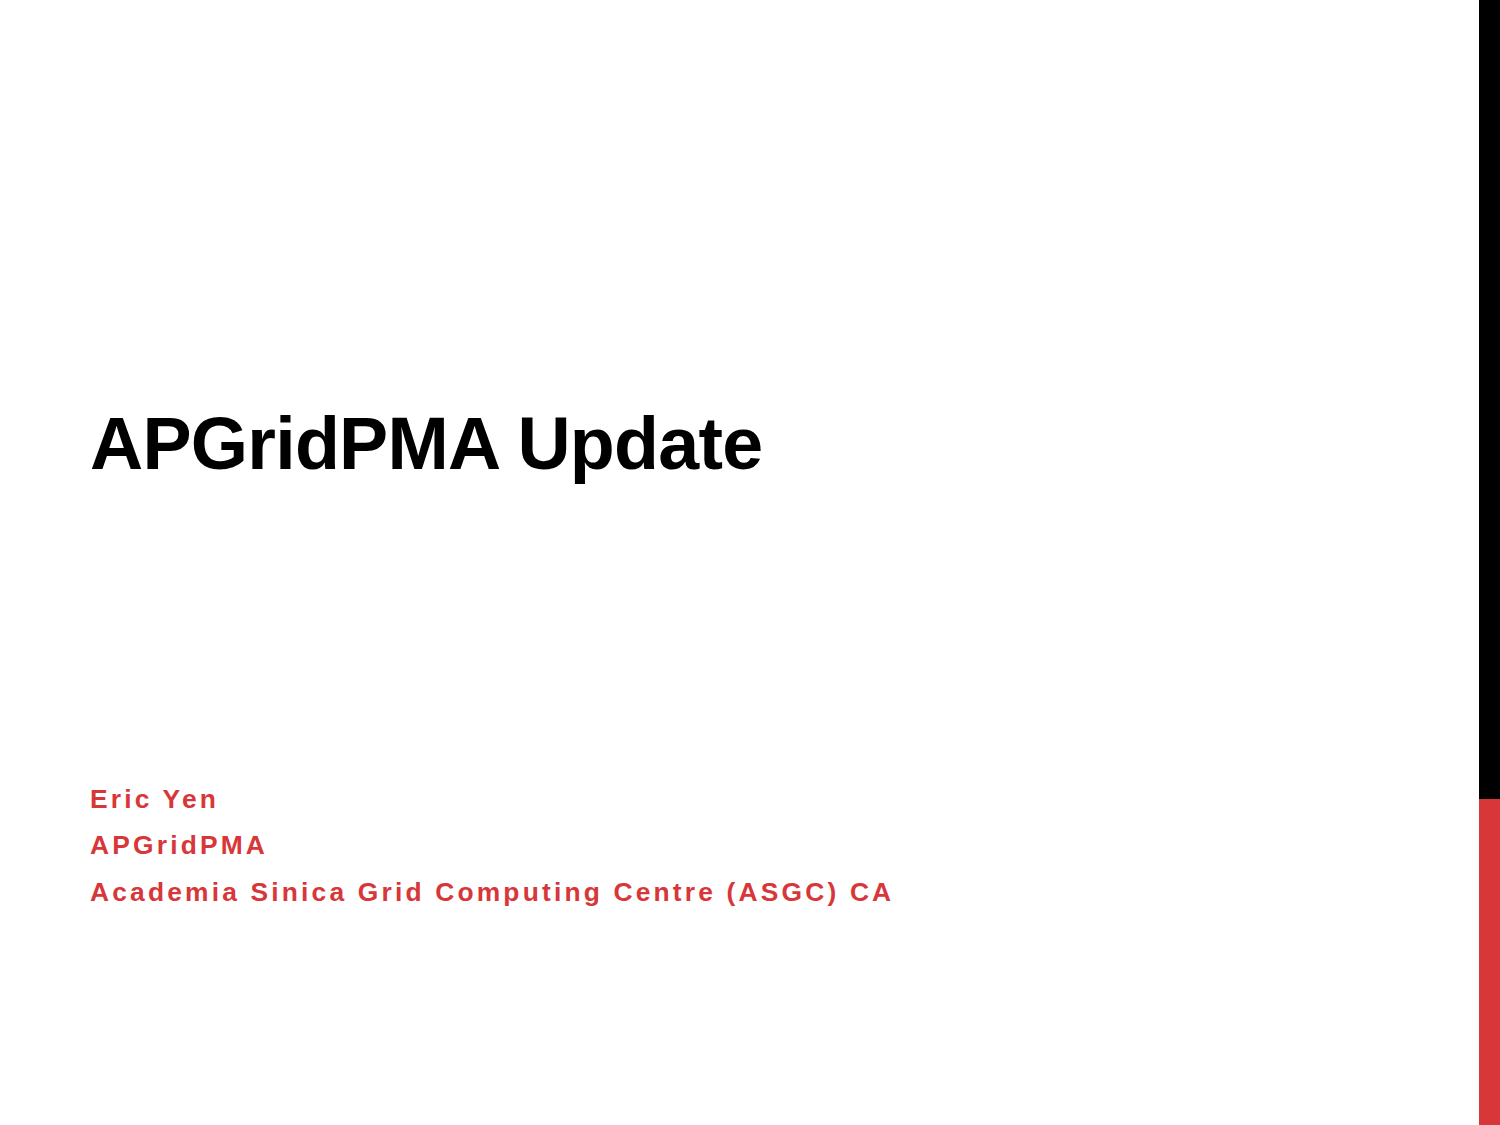APGridPMA Update
Eric Yen
APGridPMA
Academia Sinica Grid Computing Centre (ASGC) CA